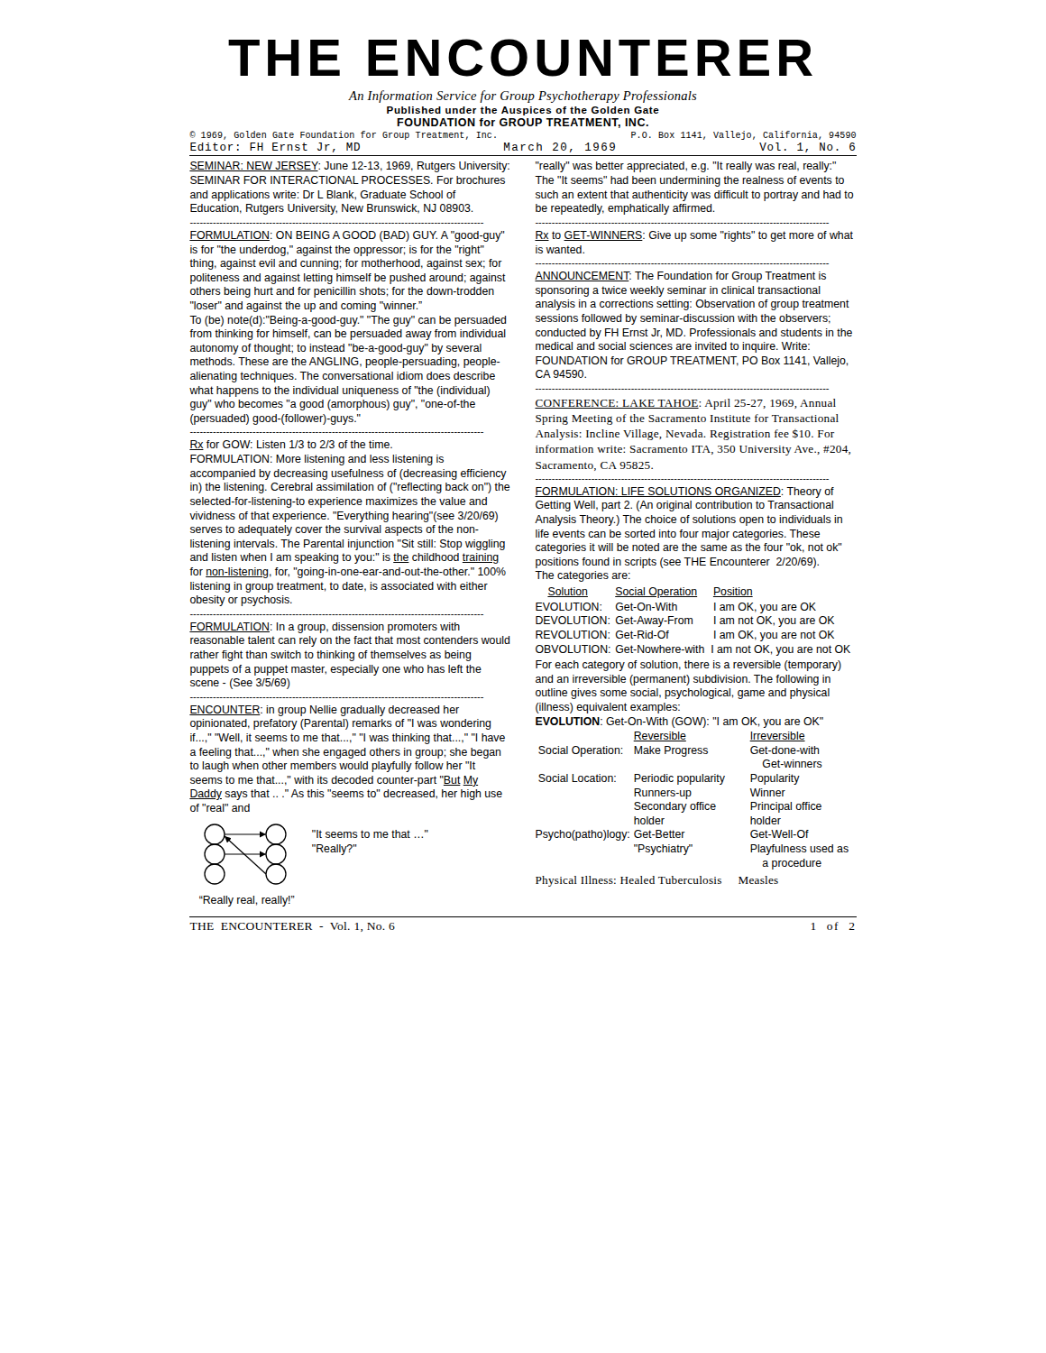THE ENCOUNTERER
An Information Service for Group Psychotherapy Professionals
Published under the Auspices of the Golden Gate
FOUNDATION for GROUP TREATMENT, INC.
© 1969, Golden Gate Foundation for Group Treatment, Inc. P.O. Box 1141, Vallejo, California, 94590
Editor: FH Ernst Jr, MD March 20, 1969 Vol. 1, No. 6
SEMINAR: NEW JERSEY: June 12-13, 1969, Rutgers University: SEMINAR FOR INTERACTIONAL PROCESSES. For brochures and applications write: Dr L Blank, Graduate School of Education, Rutgers University, New Brunswick, NJ 08903.
-----------------------------------------------------------------------------------------
FORMULATION: ON BEING A GOOD (BAD) GUY. A "good-guy" is for "the underdog," against the oppressor; is for the "right" thing, against evil and cunning; for motherhood, against sex; for politeness and against letting himself be pushed around; against others being hurt and for penicillin shots; for the down-trodden "loser" and against the up and coming "winner.”
To (be) note(d):"Being-a-good-guy." "The guy" can be persuaded from thinking for himself, can be persuaded away from individual autonomy of thought; to instead "be-a-good-guy" by several methods. These are the ANGLING, people-persuading, people-alienating techniques. The conversational idiom does describe what happens to the individual uniqueness of "the (individual) guy" who becomes "a good (amorphous) guy", "one-of-the (persuaded) good-(follower)-guys."
-----------------------------------------------------------------------------------------
Rx for GOW: Listen 1/3 to 2/3 of the time.
FORMULATION: More listening and less listening is accompanied by decreasing usefulness of (decreasing efficiency in) the listening. Cerebral assimilation of ("reflecting back on") the selected-for-listening-to experience maximizes the value and vividness of that experience. "Everything hearing"(see 3/20/69) serves to adequately cover the survival aspects of the non-listening intervals. The Parental injunction "Sit still: Stop wiggling and listen when I am speaking to you:" is the childhood training for non-listening, for, "going-in-one-ear-and-out-the-other." 100% listening in group treatment, to date, is associated with either obesity or psychosis.
-----------------------------------------------------------------------------------------
FORMULATION: In a group, dissension promoters with reasonable talent can rely on the fact that most contenders would rather fight than switch to thinking of themselves as being puppets of a puppet master, especially one who has left the scene - (See 3/5/69)
-----------------------------------------------------------------------------------------
ENCOUNTER: in group Nellie gradually decreased her opinionated, prefatory (Parental) remarks of "I was wondering if...," "Well, it seems to me that...," "I was thinking that...," "I have a feeling that...," when she engaged others in group; she began to laugh when other members would playfully follow her "It seems to me that...," with its decoded counter-part "But My Daddy says that .. ." As this "seems to" decreased, her high use of "real" and
"It seems to me that …"
"Really?"
“Really real, really!”
"really" was better appreciated, e.g. "It really was real, really:" The "It seems" had been undermining the realness of events to such an extent that authenticity was difficult to portray and had to be repeatedly, emphatically affirmed.
-----------------------------------------------------------------------------------------
Rx to GET-WINNERS: Give up some "rights" to get more of what is wanted.
-----------------------------------------------------------------------------------------
ANNOUNCEMENT: The Foundation for Group Treatment is sponsoring a twice weekly seminar in clinical transactional analysis in a corrections setting: Observation of group treatment sessions followed by seminar-discussion with the observers; conducted by FH Ernst Jr, MD. Professionals and students in the medical and social sciences are invited to inquire. Write: FOUNDATION for GROUP TREATMENT, PO Box 1141, Vallejo, CA 94590.
-----------------------------------------------------------------------------------------
CONFERENCE: LAKE TAHOE: April 25-27, 1969, Annual Spring Meeting of the Sacramento Institute for Transactional Analysis: Incline Village, Nevada. Registration fee $10. For information write: Sacramento ITA, 350 University Ave., #204, Sacramento, CA 95825.
-----------------------------------------------------------------------------------------
FORMULATION: LIFE SOLUTIONS ORGANIZED: Theory of Getting Well, part 2. (An original contribution to Transactional Analysis Theory.) The choice of solutions open to individuals in life events can be sorted into four major categories. These categories it will be noted are the same as the four "ok, not ok" positions found in scripts (see THE Encounterer 2/20/69).
The categories are:
| Solution | Social Operation | Position |
| --- | --- | --- |
| EVOLUTION: | Get-On-With | I am OK, you are OK |
| DEVOLUTION: | Get-Away-From | I am not OK, you are OK |
| REVOLUTION: | Get-Rid-Of | I am OK, you are not OK |
| OBVOLUTION: | Get-Nowhere-with I am not OK, you are not OK |
For each category of solution, there is a reversible (temporary) and an irreversible (permanent) subdivision. The following in outline gives some social, psychological, game and physical (illness) equivalent examples:
EVOLUTION: Get-On-With (GOW): "I am OK, you are OK"
| | Reversible | Irreversible |
| Social Operation: | Make Progress | Get-done-with |
| | | Get-winners |
| Social Location: | Periodic popularity | Popularity |
| | Runners-up | Winner |
| | Secondary office holder | Principal office holder |
| Psycho(patho)logy: | Get-Better | Get-Well-Of |
| | "Psychiatry" | Playfulness used as |
| | | a procedure |
Physical Illness: Healed Tuberculosis Measles
THE ENCOUNTERER - Vol. 1, No. 6 1 of 2